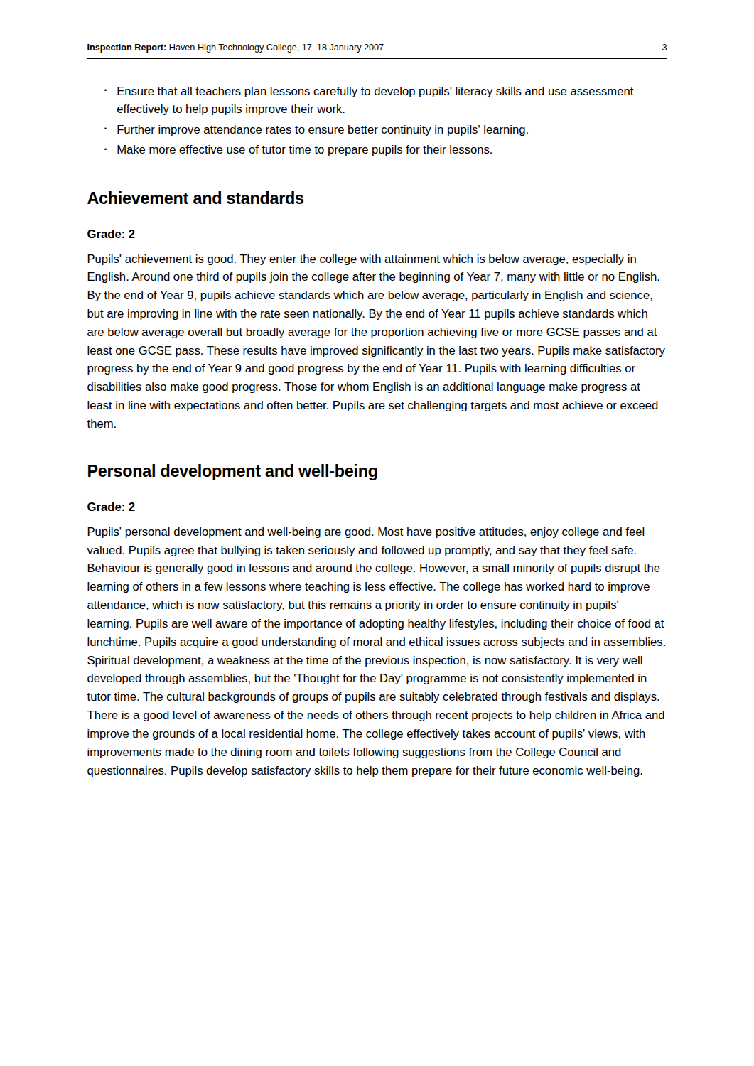Inspection Report: Haven High Technology College, 17–18 January 2007
3
Ensure that all teachers plan lessons carefully to develop pupils' literacy skills and use assessment effectively to help pupils improve their work.
Further improve attendance rates to ensure better continuity in pupils' learning.
Make more effective use of tutor time to prepare pupils for their lessons.
Achievement and standards
Grade: 2
Pupils' achievement is good. They enter the college with attainment which is below average, especially in English. Around one third of pupils join the college after the beginning of Year 7, many with little or no English. By the end of Year 9, pupils achieve standards which are below average, particularly in English and science, but are improving in line with the rate seen nationally. By the end of Year 11 pupils achieve standards which are below average overall but broadly average for the proportion achieving five or more GCSE passes and at least one GCSE pass. These results have improved significantly in the last two years. Pupils make satisfactory progress by the end of Year 9 and good progress by the end of Year 11. Pupils with learning difficulties or disabilities also make good progress. Those for whom English is an additional language make progress at least in line with expectations and often better. Pupils are set challenging targets and most achieve or exceed them.
Personal development and well-being
Grade: 2
Pupils' personal development and well-being are good. Most have positive attitudes, enjoy college and feel valued. Pupils agree that bullying is taken seriously and followed up promptly, and say that they feel safe. Behaviour is generally good in lessons and around the college. However, a small minority of pupils disrupt the learning of others in a few lessons where teaching is less effective. The college has worked hard to improve attendance, which is now satisfactory, but this remains a priority in order to ensure continuity in pupils' learning. Pupils are well aware of the importance of adopting healthy lifestyles, including their choice of food at lunchtime. Pupils acquire a good understanding of moral and ethical issues across subjects and in assemblies. Spiritual development, a weakness at the time of the previous inspection, is now satisfactory. It is very well developed through assemblies, but the 'Thought for the Day' programme is not consistently implemented in tutor time. The cultural backgrounds of groups of pupils are suitably celebrated through festivals and displays. There is a good level of awareness of the needs of others through recent projects to help children in Africa and improve the grounds of a local residential home. The college effectively takes account of pupils' views, with improvements made to the dining room and toilets following suggestions from the College Council and questionnaires. Pupils develop satisfactory skills to help them prepare for their future economic well-being.